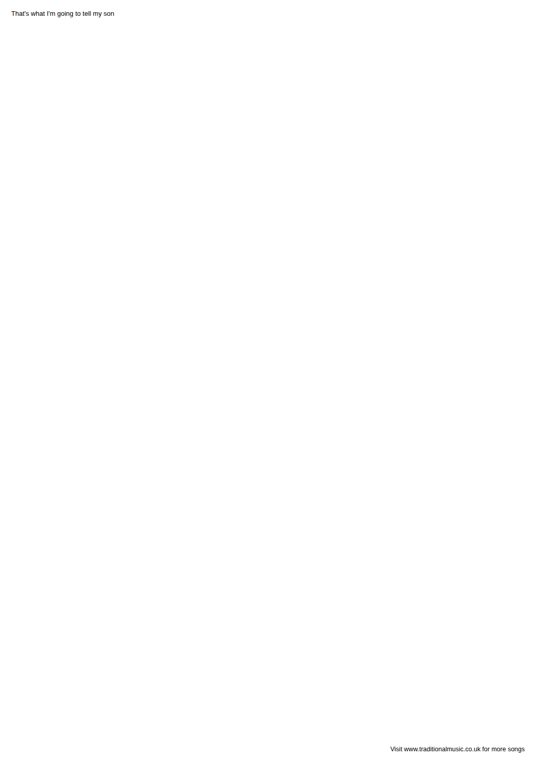That's what I'm going to tell my son
Visit www.traditionalmusic.co.uk for more songs